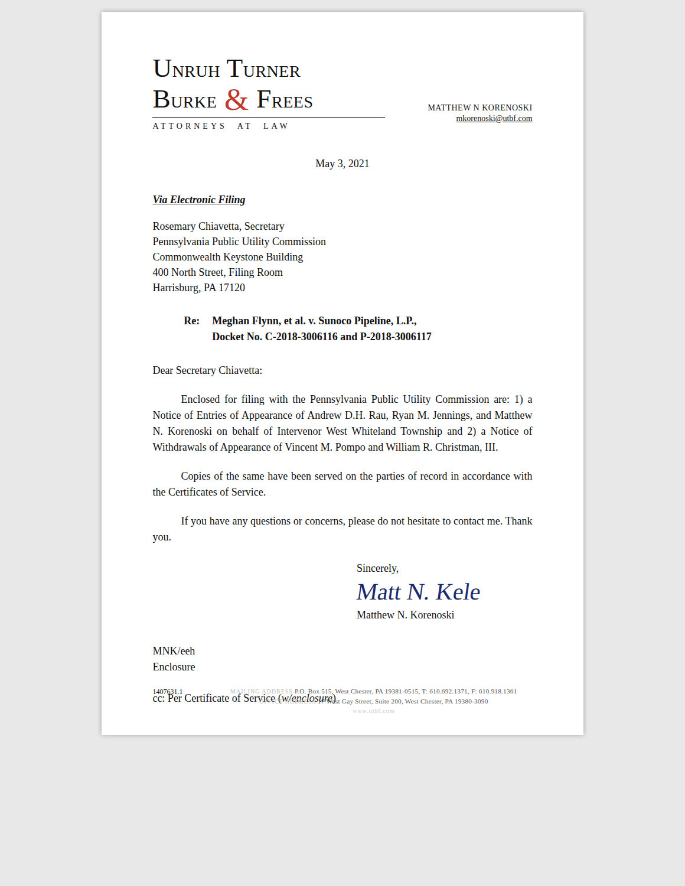Unruh Turner
Burke & Frees
Attorneys at Law
MATTHEW N KORENOSKI
mkorenoski@utbf.com
May 3, 2021
Via Electronic Filing
Rosemary Chiavetta, Secretary
Pennsylvania Public Utility Commission
Commonwealth Keystone Building
400 North Street, Filing Room
Harrisburg, PA 17120
Re:
Meghan Flynn, et al. v. Sunoco Pipeline, L.P.,
Docket No. C-2018-3006116 and P-2018-3006117
Dear Secretary Chiavetta:
Enclosed for filing with the Pennsylvania Public Utility Commission are: 1) a Notice of Entries of Appearance of Andrew D.H. Rau, Ryan M. Jennings, and Matthew N. Korenoski on behalf of Intervenor West Whiteland Township and 2) a Notice of Withdrawals of Appearance of Vincent M. Pompo and William R. Christman, III.
Copies of the same have been served on the parties of record in accordance with the Certificates of Service.
If you have any questions or concerns, please do not hesitate to contact me. Thank you.
Sincerely,
Matt N. Kele
Matthew N. Korenoski
MNK/eeh
Enclosure
cc: Per Certificate of Service (w/enclosure)
1407631.1
MAILING ADDRESS P.O. Box 515, West Chester, PA 19381-0515, T: 610.692.1371, F: 610.918.1361
OFFICE ADDRESS 17 West Gay Street, Suite 200, West Chester, PA 19380-3090
www.utbf.com